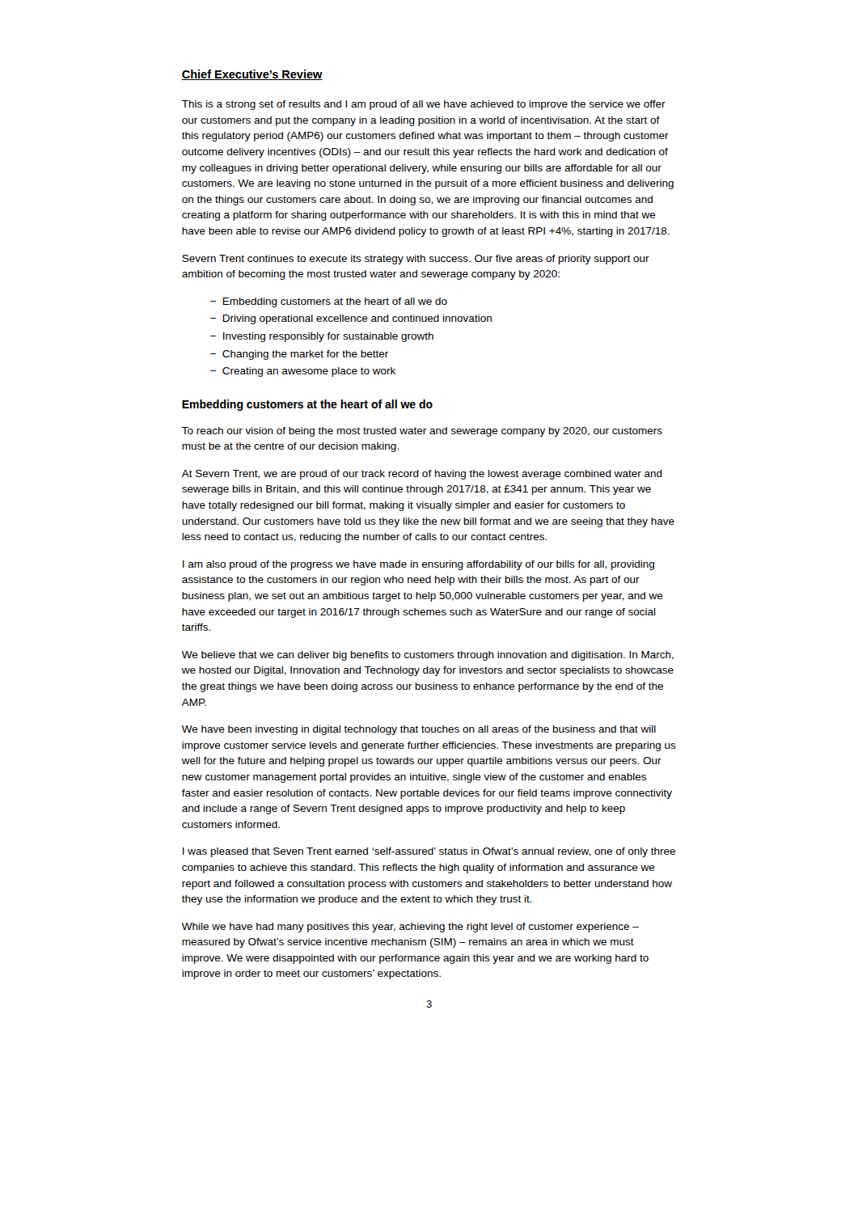Chief Executive’s Review
This is a strong set of results and I am proud of all we have achieved to improve the service we offer our customers and put the company in a leading position in a world of incentivisation. At the start of this regulatory period (AMP6) our customers defined what was important to them – through customer outcome delivery incentives (ODIs) – and our result this year reflects the hard work and dedication of my colleagues in driving better operational delivery, while ensuring our bills are affordable for all our customers. We are leaving no stone unturned in the pursuit of a more efficient business and delivering on the things our customers care about. In doing so, we are improving our financial outcomes and creating a platform for sharing outperformance with our shareholders. It is with this in mind that we have been able to revise our AMP6 dividend policy to growth of at least RPI +4%, starting in 2017/18.
Severn Trent continues to execute its strategy with success. Our five areas of priority support our ambition of becoming the most trusted water and sewerage company by 2020:
Embedding customers at the heart of all we do
Driving operational excellence and continued innovation
Investing responsibly for sustainable growth
Changing the market for the better
Creating an awesome place to work
Embedding customers at the heart of all we do
To reach our vision of being the most trusted water and sewerage company by 2020, our customers must be at the centre of our decision making.
At Severn Trent, we are proud of our track record of having the lowest average combined water and sewerage bills in Britain, and this will continue through 2017/18, at £341 per annum. This year we have totally redesigned our bill format, making it visually simpler and easier for customers to understand. Our customers have told us they like the new bill format and we are seeing that they have less need to contact us, reducing the number of calls to our contact centres.
I am also proud of the progress we have made in ensuring affordability of our bills for all, providing assistance to the customers in our region who need help with their bills the most. As part of our business plan, we set out an ambitious target to help 50,000 vulnerable customers per year, and we have exceeded our target in 2016/17 through schemes such as WaterSure and our range of social tariffs.
We believe that we can deliver big benefits to customers through innovation and digitisation. In March, we hosted our Digital, Innovation and Technology day for investors and sector specialists to showcase the great things we have been doing across our business to enhance performance by the end of the AMP.
We have been investing in digital technology that touches on all areas of the business and that will improve customer service levels and generate further efficiencies. These investments are preparing us well for the future and helping propel us towards our upper quartile ambitions versus our peers. Our new customer management portal provides an intuitive, single view of the customer and enables faster and easier resolution of contacts. New portable devices for our field teams improve connectivity and include a range of Severn Trent designed apps to improve productivity and help to keep customers informed.
I was pleased that Seven Trent earned ‘self-assured’ status in Ofwat’s annual review, one of only three companies to achieve this standard. This reflects the high quality of information and assurance we report and followed a consultation process with customers and stakeholders to better understand how they use the information we produce and the extent to which they trust it.
While we have had many positives this year, achieving the right level of customer experience – measured by Ofwat’s service incentive mechanism (SIM) – remains an area in which we must improve. We were disappointed with our performance again this year and we are working hard to improve in order to meet our customers’ expectations.
3